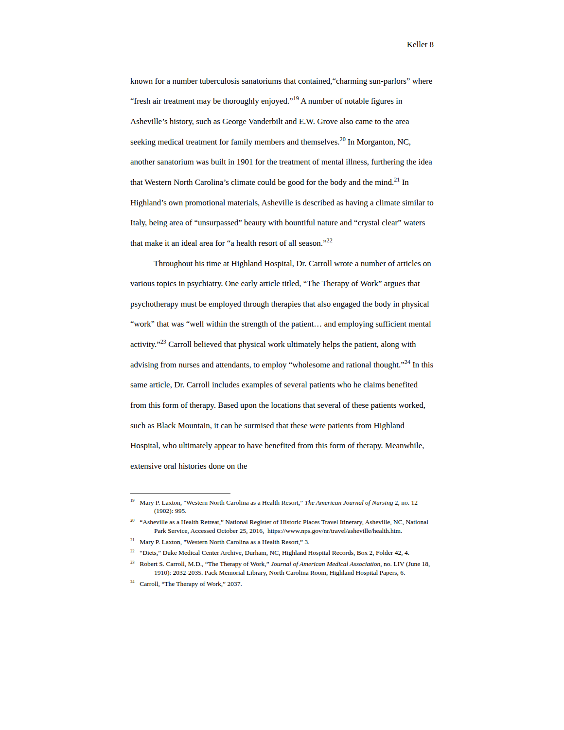Keller 8
known for a number tuberculosis sanatoriums that contained,“charming sun-parlors” where “fresh air treatment may be thoroughly enjoyed.”19 A number of notable figures in Asheville’s history, such as George Vanderbilt and E.W. Grove also came to the area seeking medical treatment for family members and themselves.20 In Morganton, NC, another sanatorium was built in 1901 for the treatment of mental illness, furthering the idea that Western North Carolina’s climate could be good for the body and the mind.21 In Highland’s own promotional materials, Asheville is described as having a climate similar to Italy, being area of “unsurpassed” beauty with bountiful nature and “crystal clear” waters that make it an ideal area for “a health resort of all season.”22
Throughout his time at Highland Hospital, Dr. Carroll wrote a number of articles on various topics in psychiatry. One early article titled, “The Therapy of Work” argues that psychotherapy must be employed through therapies that also engaged the body in physical “work” that was “well within the strength of the patient… and employing sufficient mental activity.”23 Carroll believed that physical work ultimately helps the patient, along with advising from nurses and attendants, to employ “wholesome and rational thought.”24 In this same article, Dr. Carroll includes examples of several patients who he claims benefited from this form of therapy. Based upon the locations that several of these patients worked, such as Black Mountain, it can be surmised that these were patients from Highland Hospital, who ultimately appear to have benefited from this form of therapy. Meanwhile, extensive oral histories done on the
19
Mary P. Laxton, "Western North Carolina as a Health Resort,” The American Journal of Nursing 2, no. 12 (1902): 995.
20
“Asheville as a Health Retreat,” National Register of Historic Places Travel Itinerary, Asheville, NC, National Park Service, Accessed October 25, 2016, https://www.nps.gov/nr/travel/asheville/health.htm.
21
Mary P. Laxton, "Western North Carolina as a Health Resort,” 3.
22
“Diets,” Duke Medical Center Archive, Durham, NC, Highland Hospital Records, Box 2, Folder 42, 4.
23
Robert S. Carroll, M.D., “The Therapy of Work,” Journal of American Medical Association, no. LIV (June 18, 1910): 2032-2035. Pack Memorial Library, North Carolina Room, Highland Hospital Papers, 6.
24
Carroll, “The Therapy of Work,” 2037.